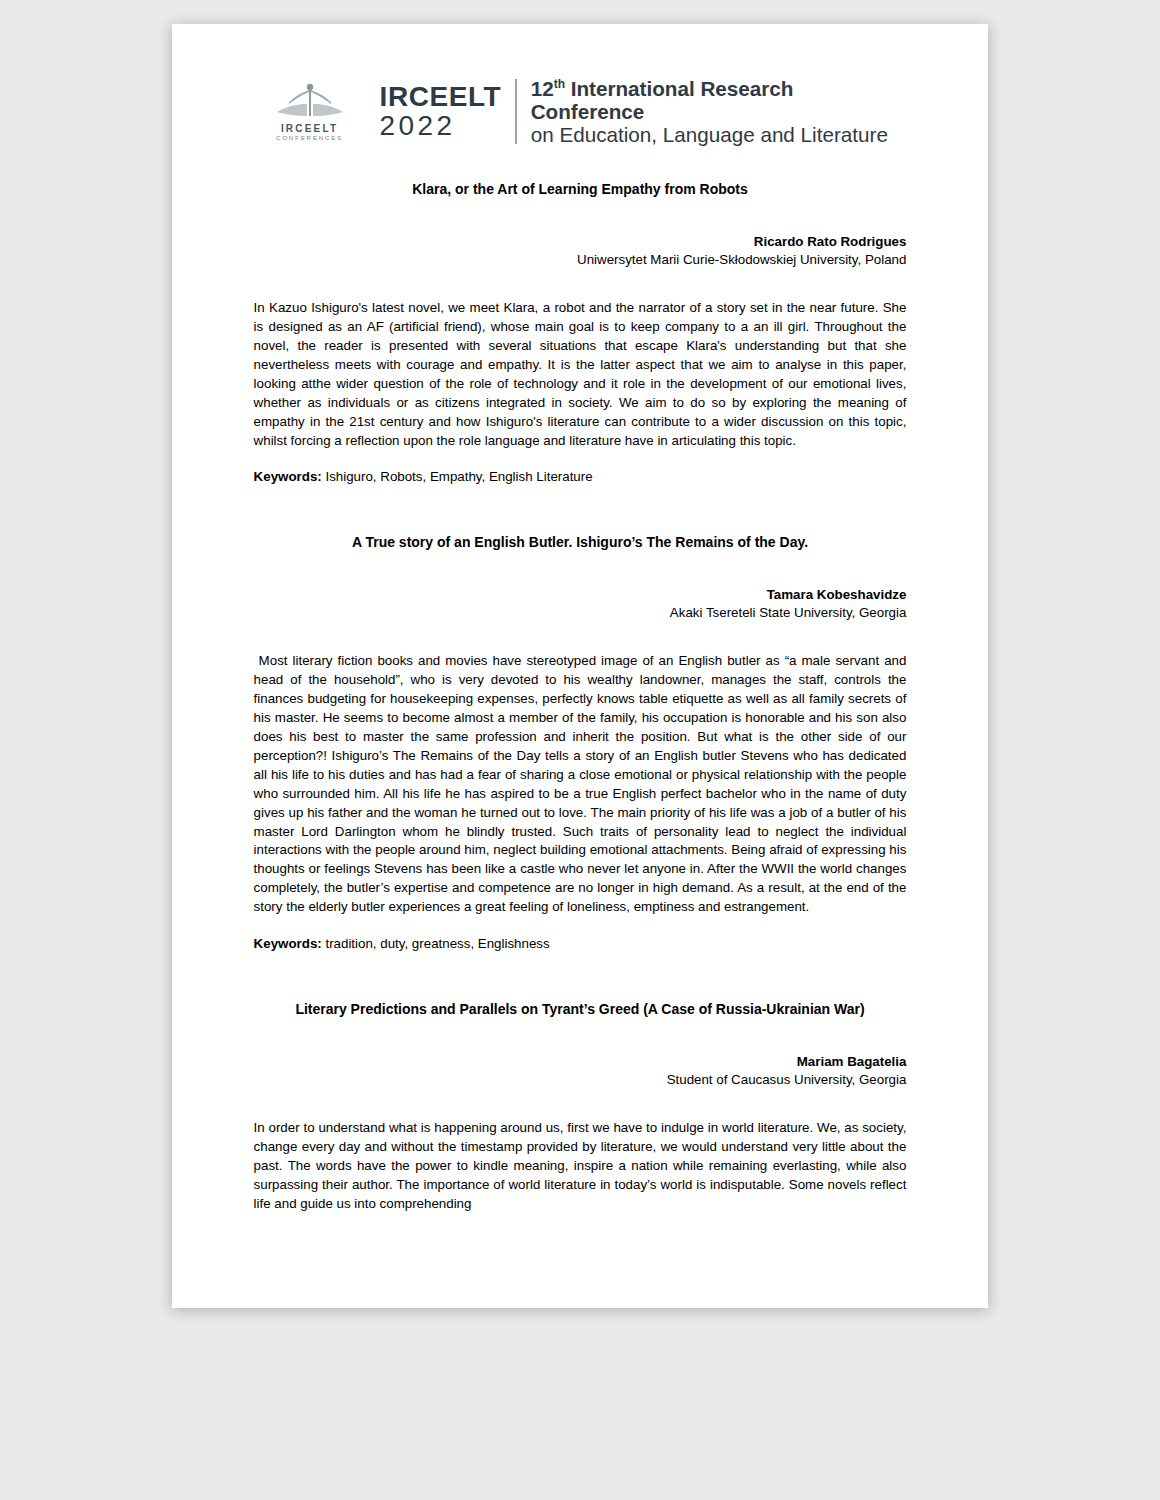IRCEELT
CONFERENCES
IRCEELT
2022
12th International Research Conference
on Education, Language and Literature
Klara, or the Art of Learning Empathy from Robots
Ricardo Rato Rodrigues
Uniwersytet Marii Curie-Skłodowskiej University, Poland
In Kazuo Ishiguro's latest novel, we meet Klara, a robot and the narrator of a story set in the near future. She is designed as an AF (artificial friend), whose main goal is to keep company to a an ill girl. Throughout the novel, the reader is presented with several situations that escape Klara's understanding but that she nevertheless meets with courage and empathy. It is the latter aspect that we aim to analyse in this paper, looking atthe wider question of the role of technology and it role in the development of our emotional lives, whether as individuals or as citizens integrated in society. We aim to do so by exploring the meaning of empathy in the 21st century and how Ishiguro's literature can contribute to a wider discussion on this topic, whilst forcing a reflection upon the role language and literature have in articulating this topic.
Keywords: Ishiguro, Robots, Empathy, English Literature
A True story of an English Butler. Ishiguro’s The Remains of the Day.
Tamara Kobeshavidze
Akaki Tsereteli State University, Georgia
Most literary fiction books and movies have stereotyped image of an English butler as “a male servant and head of the household”, who is very devoted to his wealthy landowner, manages the staff, controls the finances budgeting for housekeeping expenses, perfectly knows table etiquette as well as all family secrets of his master. He seems to become almost a member of the family, his occupation is honorable and his son also does his best to master the same profession and inherit the position. But what is the other side of our perception?! Ishiguro’s The Remains of the Day tells a story of an English butler Stevens who has dedicated all his life to his duties and has had a fear of sharing a close emotional or physical relationship with the people who surrounded him. All his life he has aspired to be a true English perfect bachelor who in the name of duty gives up his father and the woman he turned out to love. The main priority of his life was a job of a butler of his master Lord Darlington whom he blindly trusted. Such traits of personality lead to neglect the individual interactions with the people around him, neglect building emotional attachments. Being afraid of expressing his thoughts or feelings Stevens has been like a castle who never let anyone in. After the WWII the world changes completely, the butler’s expertise and competence are no longer in high demand. As a result, at the end of the story the elderly butler experiences a great feeling of loneliness, emptiness and estrangement.
Keywords: tradition, duty, greatness, Englishness
Literary Predictions and Parallels on Tyrant’s Greed (A Case of Russia-Ukrainian War)
Mariam Bagatelia
Student of Caucasus University, Georgia
In order to understand what is happening around us, first we have to indulge in world literature. We, as society, change every day and without the timestamp provided by literature, we would understand very little about the past. The words have the power to kindle meaning, inspire a nation while remaining everlasting, while also surpassing their author. The importance of world literature in today’s world is indisputable. Some novels reflect life and guide us into comprehending